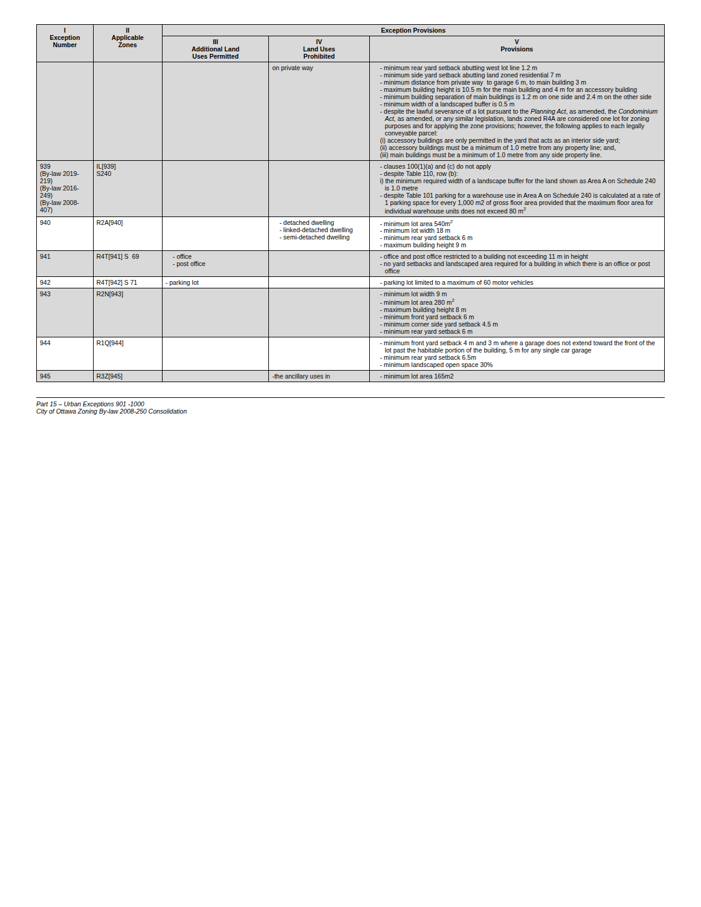| I Exception Number | II Applicable Zones | Exception Provisions |
| --- | --- | --- |
| III Additional Land Uses Permitted | IV Land Uses Prohibited | V Provisions |
| | | | on private way | - minimum rear yard setback abutting west lot line 1.2 m - minimum side yard setback abutting land zoned residential 7 m - minimum distance from private way to garage 6 m, to main building 3 m - maximum building height is 10.5 m for the main building and 4 m for an accessory building - minimum building separation of main buildings is 1.2 m on one side and 2.4 m on the other side - minimum width of a landscaped buffer is 0.5 m - despite the lawful severance of a lot pursuant to the Planning Act , as amended, the Condominium Act , as amended, or any similar legislation, lands zoned R4A are considered one lot for zoning purposes and for applying the zone provisions; however, the following applies to each legally conveyable parcel: (i) accessory buildings are only permitted in the yard that acts as an interior side yard; (ii) accessory buildings must be a minimum of 1.0 metre from any property line; and, (iii) main buildings must be a minimum of 1.0 metre from any side property line. |
| 939 (By-law 2019-219) (By-law 2016-249) (By-law 2008-407) | IL[939] S240 | | | - clauses 100(1)(a) and (c) do not apply - despite Table 110, row (b): i) the minimum required width of a landscape buffer for the land shown as Area A on Schedule 240 is 1.0 metre - despite Table 101 parking for a warehouse use in Area A on Schedule 240 is calculated at a rate of 1 parking space for every 1,000 m2 of gross floor area provided that the maximum floor area for individual warehouse units does not exceed 80 m 2 |
| 940 | R2A[940] | | - detached dwelling - linked-detached dwelling - semi-detached dwelling | - minimum lot area 540m 2 - minimum lot width 18 m - minimum rear yard setback 6 m - maximum building height 9 m |
| 941 | R4T[941] S 69 | - office - post office | | - office and post office restricted to a building not exceeding 11 m in height - no yard setbacks and landscaped area required for a building in which there is an office or post office |
| 942 | R4T[942] S 71 | - parking lot | | - parking lot limited to a maximum of 60 motor vehicles |
| 943 | R2N[943] | | | - minimum lot width 9 m - minimum lot area 280 m 2 - maximum building height 8 m - minimum front yard setback 6 m - minimum corner side yard setback 4.5 m - minimum rear yard setback 6 m |
| 944 | R1Q[944] | | | - minimum front yard setback 4 m and 3 m where a garage does not extend toward the front of the lot past the habitable portion of the building, 5 m for any single car garage - minimum rear yard setback 6.5m - minimum landscaped open space 30% |
| 945 | R3Z[945] | | -the ancillary uses in | - minimum lot area 165m2 |
Part 15 – Urban Exceptions 901 -1000
City of Ottawa Zoning By-law 2008-250 Consolidation